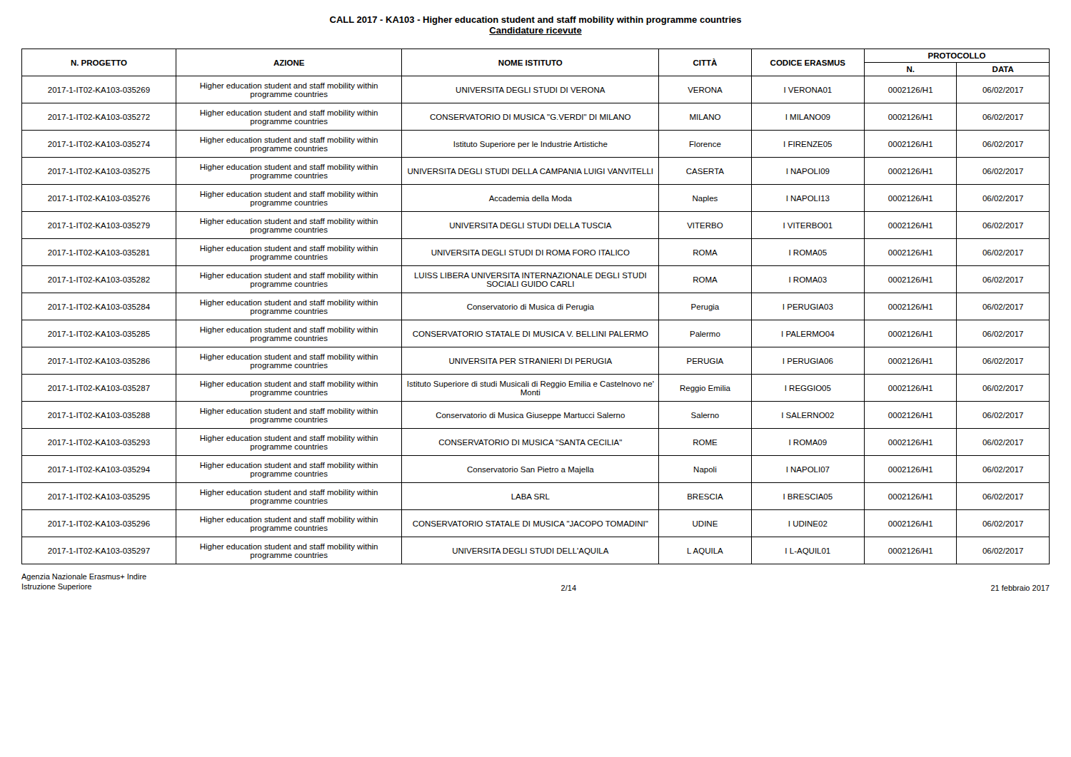CALL 2017 - KA103 - Higher education student and staff mobility within programme countries
Candidature ricevute
| N. PROGETTO | AZIONE | NOME ISTITUTO | CITTÀ | CODICE ERASMUS | PROTOCOLLO |
| --- | --- | --- | --- | --- | --- |
| N. | DATA |
| 2017-1-IT02-KA103-035269 | Higher education student and staff mobility within programme countries | UNIVERSITA DEGLI STUDI DI VERONA | VERONA | I VERONA01 | 0002126/H1 | 06/02/2017 |
| 2017-1-IT02-KA103-035272 | Higher education student and staff mobility within programme countries | CONSERVATORIO DI MUSICA "G.VERDI" DI MILANO | MILANO | I MILANO09 | 0002126/H1 | 06/02/2017 |
| 2017-1-IT02-KA103-035274 | Higher education student and staff mobility within programme countries | Istituto Superiore per le Industrie Artistiche | Florence | I FIRENZE05 | 0002126/H1 | 06/02/2017 |
| 2017-1-IT02-KA103-035275 | Higher education student and staff mobility within programme countries | UNIVERSITA DEGLI STUDI DELLA CAMPANIA LUIGI VANVITELLI | CASERTA | I NAPOLI09 | 0002126/H1 | 06/02/2017 |
| 2017-1-IT02-KA103-035276 | Higher education student and staff mobility within programme countries | Accademia della Moda | Naples | I NAPOLI13 | 0002126/H1 | 06/02/2017 |
| 2017-1-IT02-KA103-035279 | Higher education student and staff mobility within programme countries | UNIVERSITA DEGLI STUDI DELLA TUSCIA | VITERBO | I VITERBO01 | 0002126/H1 | 06/02/2017 |
| 2017-1-IT02-KA103-035281 | Higher education student and staff mobility within programme countries | UNIVERSITA DEGLI STUDI DI ROMA FORO ITALICO | ROMA | I ROMA05 | 0002126/H1 | 06/02/2017 |
| 2017-1-IT02-KA103-035282 | Higher education student and staff mobility within programme countries | LUISS LIBERA UNIVERSITA INTERNAZIONALE DEGLI STUDI SOCIALI GUIDO CARLI | ROMA | I ROMA03 | 0002126/H1 | 06/02/2017 |
| 2017-1-IT02-KA103-035284 | Higher education student and staff mobility within programme countries | Conservatorio di Musica di Perugia | Perugia | I PERUGIA03 | 0002126/H1 | 06/02/2017 |
| 2017-1-IT02-KA103-035285 | Higher education student and staff mobility within programme countries | CONSERVATORIO STATALE DI MUSICA V. BELLINI PALERMO | Palermo | I PALERMO04 | 0002126/H1 | 06/02/2017 |
| 2017-1-IT02-KA103-035286 | Higher education student and staff mobility within programme countries | UNIVERSITA PER STRANIERI DI PERUGIA | PERUGIA | I PERUGIA06 | 0002126/H1 | 06/02/2017 |
| 2017-1-IT02-KA103-035287 | Higher education student and staff mobility within programme countries | Istituto Superiore di studi Musicali di Reggio Emilia e Castelnovo ne' Monti | Reggio Emilia | I REGGIO05 | 0002126/H1 | 06/02/2017 |
| 2017-1-IT02-KA103-035288 | Higher education student and staff mobility within programme countries | Conservatorio di Musica Giuseppe Martucci Salerno | Salerno | I SALERNO02 | 0002126/H1 | 06/02/2017 |
| 2017-1-IT02-KA103-035293 | Higher education student and staff mobility within programme countries | CONSERVATORIO DI MUSICA "SANTA CECILIA" | ROME | I ROMA09 | 0002126/H1 | 06/02/2017 |
| 2017-1-IT02-KA103-035294 | Higher education student and staff mobility within programme countries | Conservatorio San Pietro a Majella | Napoli | I NAPOLI07 | 0002126/H1 | 06/02/2017 |
| 2017-1-IT02-KA103-035295 | Higher education student and staff mobility within programme countries | LABA SRL | BRESCIA | I BRESCIA05 | 0002126/H1 | 06/02/2017 |
| 2017-1-IT02-KA103-035296 | Higher education student and staff mobility within programme countries | CONSERVATORIO STATALE DI MUSICA "JACOPO TOMADINI" | UDINE | I UDINE02 | 0002126/H1 | 06/02/2017 |
| 2017-1-IT02-KA103-035297 | Higher education student and staff mobility within programme countries | UNIVERSITA DEGLI STUDI DELL'AQUILA | L AQUILA | I L-AQUIL01 | 0002126/H1 | 06/02/2017 |
Agenzia Nazionale Erasmus+ Indire
Istruzione Superiore
2/14
21 febbraio 2017